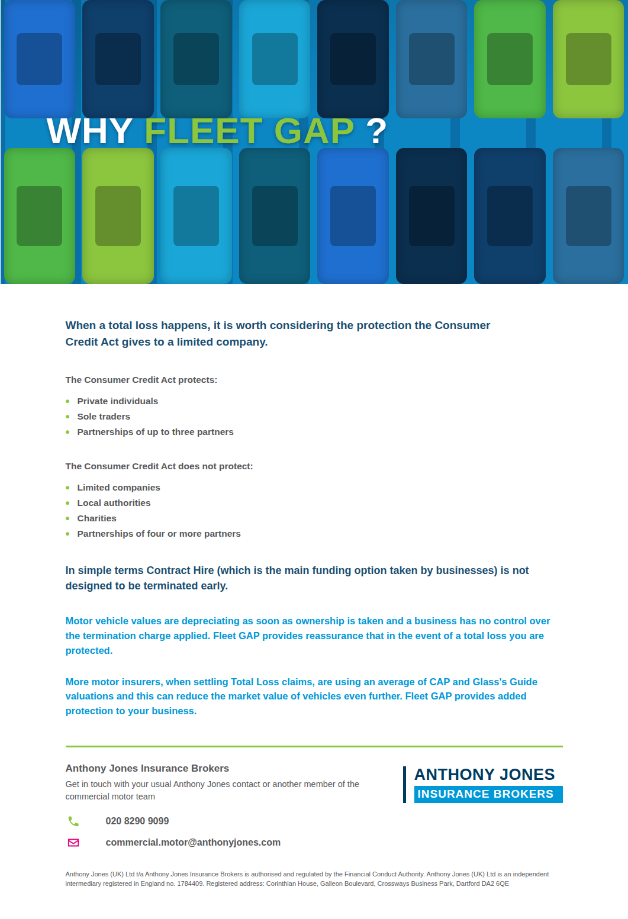Why Fleet GAP ?
When a total loss happens, it is worth considering the protection the Consumer Credit Act gives to a limited company.
The Consumer Credit Act protects:
Private individuals
Sole traders
Partnerships of up to three partners
The Consumer Credit Act does not protect:
Limited companies
Local authorities
Charities
Partnerships of four or more partners
In simple terms Contract Hire (which is the main funding option taken by businesses) is not designed to be terminated early.
Motor vehicle values are depreciating as soon as ownership is taken and a business has no control over the termination charge applied. Fleet GAP provides reassurance that in the event of a total loss you are protected.
More motor insurers, when settling Total Loss claims, are using an average of CAP and Glass's Guide valuations and this can reduce the market value of vehicles even further. Fleet GAP provides added protection to your business.
Anthony Jones Insurance Brokers
Get in touch with your usual Anthony Jones contact or another member of the commercial motor team
020 8290 9099
commercial.motor@anthonyjones.com
ANTHONY JONES
INSURANCE BROKERS
Anthony Jones (UK) Ltd t/a Anthony Jones Insurance Brokers is authorised and regulated by the Financial Conduct Authority. Anthony Jones (UK) Ltd is an independent intermediary registered in England no. 1784409. Registered address: Corinthian House, Galleon Boulevard, Crossways Business Park, Dartford DA2 6QE